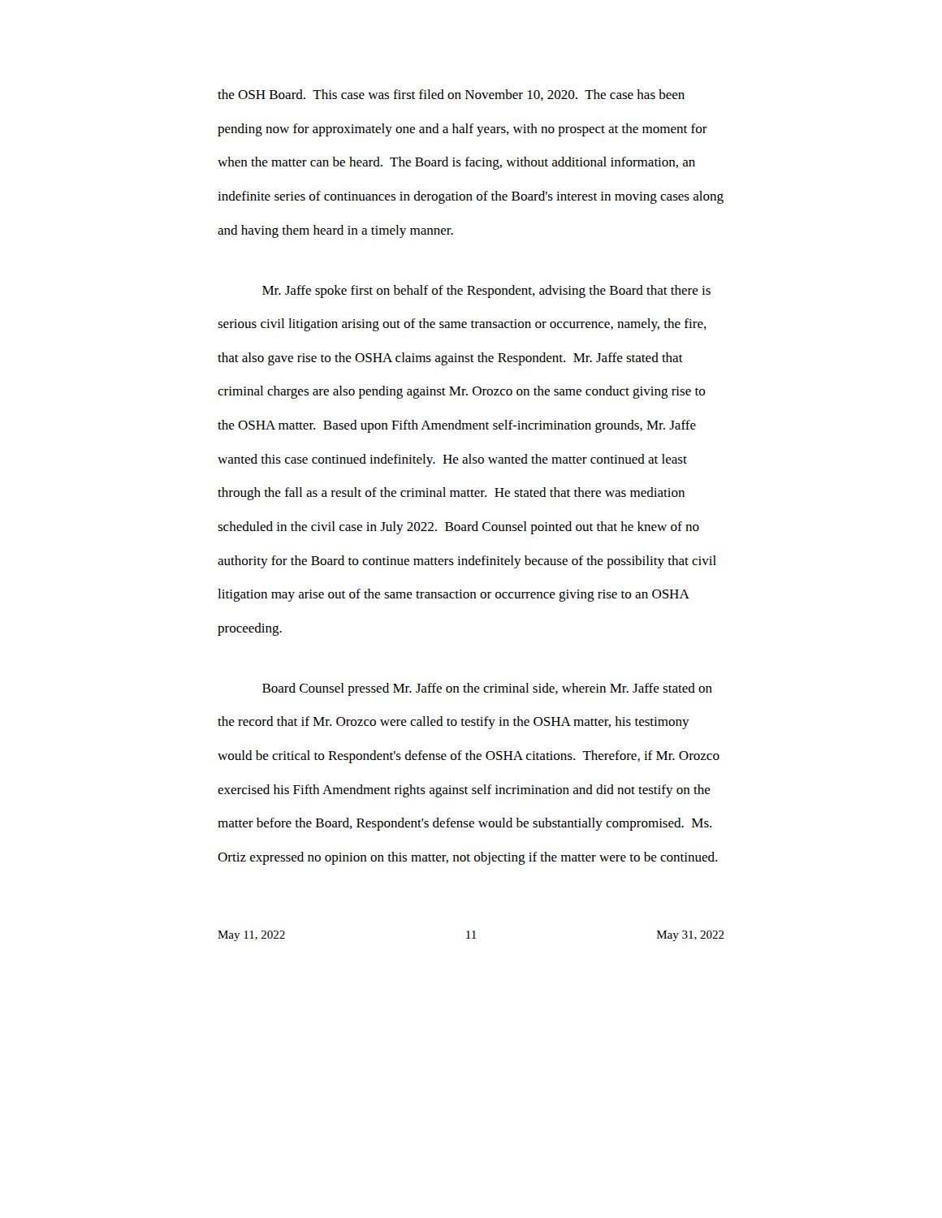the OSH Board. This case was first filed on November 10, 2020. The case has been pending now for approximately one and a half years, with no prospect at the moment for when the matter can be heard. The Board is facing, without additional information, an indefinite series of continuances in derogation of the Board's interest in moving cases along and having them heard in a timely manner.
Mr. Jaffe spoke first on behalf of the Respondent, advising the Board that there is serious civil litigation arising out of the same transaction or occurrence, namely, the fire, that also gave rise to the OSHA claims against the Respondent. Mr. Jaffe stated that criminal charges are also pending against Mr. Orozco on the same conduct giving rise to the OSHA matter. Based upon Fifth Amendment self-incrimination grounds, Mr. Jaffe wanted this case continued indefinitely. He also wanted the matter continued at least through the fall as a result of the criminal matter. He stated that there was mediation scheduled in the civil case in July 2022. Board Counsel pointed out that he knew of no authority for the Board to continue matters indefinitely because of the possibility that civil litigation may arise out of the same transaction or occurrence giving rise to an OSHA proceeding.
Board Counsel pressed Mr. Jaffe on the criminal side, wherein Mr. Jaffe stated on the record that if Mr. Orozco were called to testify in the OSHA matter, his testimony would be critical to Respondent's defense of the OSHA citations. Therefore, if Mr. Orozco exercised his Fifth Amendment rights against self incrimination and did not testify on the matter before the Board, Respondent's defense would be substantially compromised. Ms. Ortiz expressed no opinion on this matter, not objecting if the matter were to be continued.
May 11, 2022 11 May 31, 2022